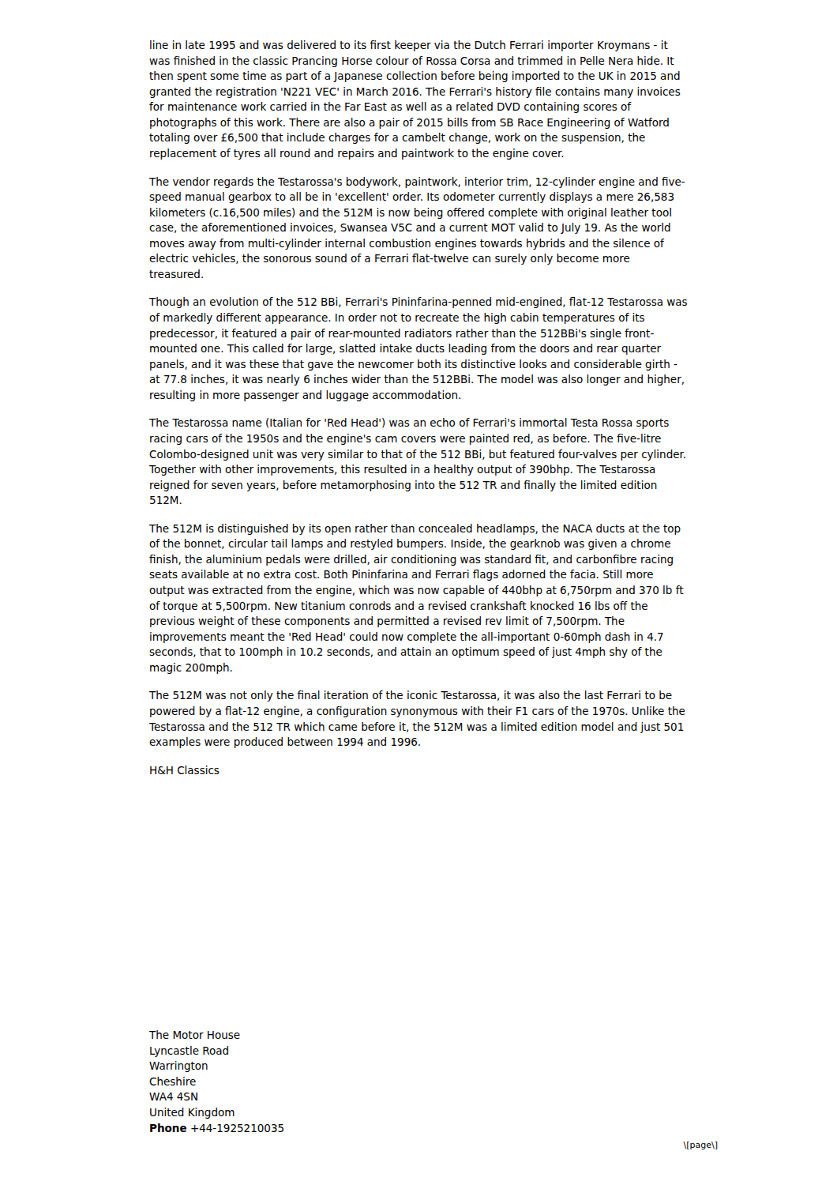line in late 1995 and was delivered to its first keeper via the Dutch Ferrari importer Kroymans - it was finished in the classic Prancing Horse colour of Rossa Corsa and trimmed in Pelle Nera hide. It then spent some time as part of a Japanese collection before being imported to the UK in 2015 and granted the registration 'N221 VEC' in March 2016. The Ferrari's history file contains many invoices for maintenance work carried in the Far East as well as a related DVD containing scores of photographs of this work. There are also a pair of 2015 bills from SB Race Engineering of Watford totaling over £6,500 that include charges for a cambelt change, work on the suspension, the replacement of tyres all round and repairs and paintwork to the engine cover.
The vendor regards the Testarossa's bodywork, paintwork, interior trim, 12-cylinder engine and five-speed manual gearbox to all be in 'excellent' order. Its odometer currently displays a mere 26,583 kilometers (c.16,500 miles) and the 512M is now being offered complete with original leather tool case, the aforementioned invoices, Swansea V5C and a current MOT valid to July 19. As the world moves away from multi-cylinder internal combustion engines towards hybrids and the silence of electric vehicles, the sonorous sound of a Ferrari flat-twelve can surely only become more treasured.
Though an evolution of the 512 BBi, Ferrari's Pininfarina-penned mid-engined, flat-12 Testarossa was of markedly different appearance. In order not to recreate the high cabin temperatures of its predecessor, it featured a pair of rear-mounted radiators rather than the 512BBi's single front-mounted one. This called for large, slatted intake ducts leading from the doors and rear quarter panels, and it was these that gave the newcomer both its distinctive looks and considerable girth - at 77.8 inches, it was nearly 6 inches wider than the 512BBi. The model was also longer and higher, resulting in more passenger and luggage accommodation.
The Testarossa name (Italian for 'Red Head') was an echo of Ferrari's immortal Testa Rossa sports racing cars of the 1950s and the engine's cam covers were painted red, as before. The five-litre Colombo-designed unit was very similar to that of the 512 BBi, but featured four-valves per cylinder. Together with other improvements, this resulted in a healthy output of 390bhp. The Testarossa reigned for seven years, before metamorphosing into the 512 TR and finally the limited edition 512M.
The 512M is distinguished by its open rather than concealed headlamps, the NACA ducts at the top of the bonnet, circular tail lamps and restyled bumpers. Inside, the gearknob was given a chrome finish, the aluminium pedals were drilled, air conditioning was standard fit, and carbonfibre racing seats available at no extra cost. Both Pininfarina and Ferrari flags adorned the facia. Still more output was extracted from the engine, which was now capable of 440bhp at 6,750rpm and 370 lb ft of torque at 5,500rpm. New titanium conrods and a revised crankshaft knocked 16 lbs off the previous weight of these components and permitted a revised rev limit of 7,500rpm. The improvements meant the 'Red Head' could now complete the all-important 0-60mph dash in 4.7 seconds, that to 100mph in 10.2 seconds, and attain an optimum speed of just 4mph shy of the magic 200mph.
The 512M was not only the final iteration of the iconic Testarossa, it was also the last Ferrari to be powered by a flat-12 engine, a configuration synonymous with their F1 cars of the 1970s. Unlike the Testarossa and the 512 TR which came before it, the 512M was a limited edition model and just 501 examples were produced between 1994 and 1996.
H&H Classics
The Motor House
Lyncastle Road
Warrington
Cheshire
WA4 4SN
United Kingdom
Phone +44-1925210035
\[page\]